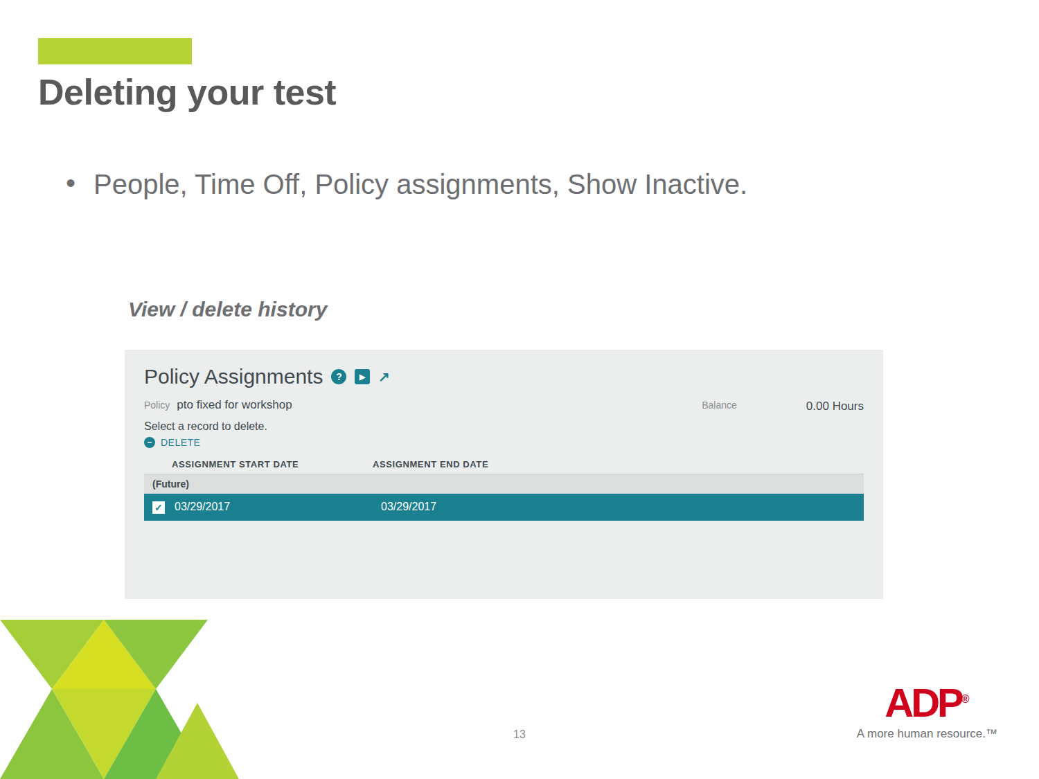Deleting your test
People, Time Off, Policy assignments, Show Inactive.
View / delete history
Policy Assignments ? ▶ ↗
Policy pto fixed for workshop
Balance 0.00 Hours
Select a record to delete.
− DELETE
| ASSIGNMENT START DATE | ASSIGNMENT END DATE |
| --- | --- |
| (Future) |
| ✓ 03/29/2017 | 03/29/2017 |
13
ADP®
A more human resource.™